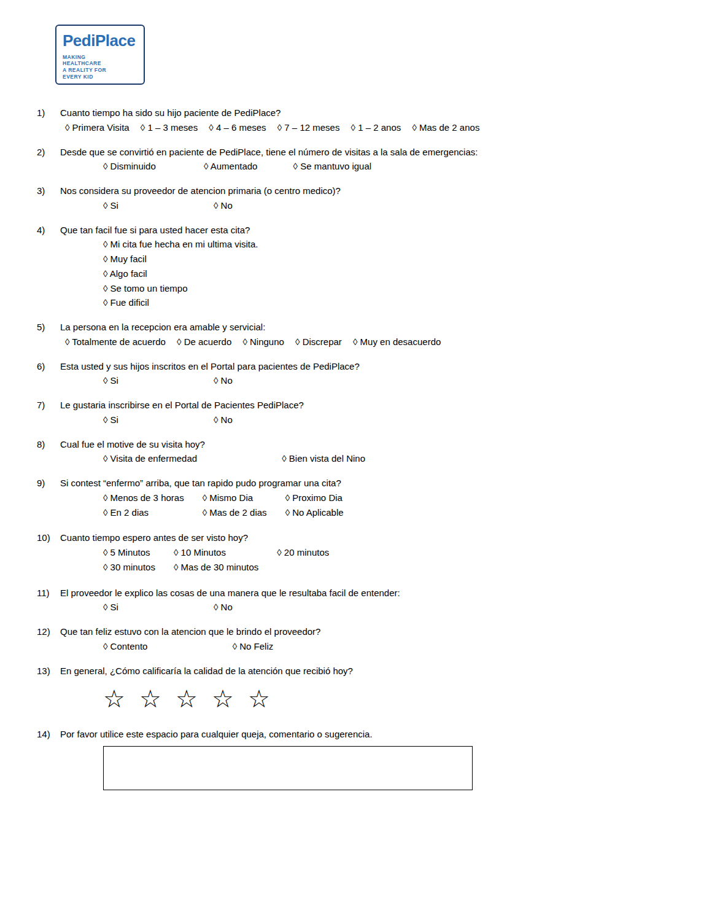PediPlace
MAKING
HEALTHCARE
A REALITY FOR
EVERY KID
Cuanto tiempo ha sido su hijo paciente de PediPlace?
◊ Primera Visita ◊ 1 – 3 meses ◊ 4 – 6 meses ◊ 7 – 12 meses ◊ 1 – 2 anos ◊ Mas de 2 anos
Desde que se convirtió en paciente de PediPlace, tiene el número de visitas a la sala de emergencias:
◊ Disminuido ◊ Aumentado ◊ Se mantuvo igual
Nos considera su proveedor de atencion primaria (o centro medico)?
◊ Si◊ No
Que tan facil fue si para usted hacer esta cita?
◊ Mi cita fue hecha en mi ultima visita.
◊ Muy facil
◊ Algo facil
◊ Se tomo un tiempo
◊ Fue dificil
La persona en la recepcion era amable y servicial:
◊ Totalmente de acuerdo ◊ De acuerdo ◊ Ninguno ◊ Discrepar ◊ Muy en desacuerdo
Esta usted y sus hijos inscritos en el Portal para pacientes de PediPlace?
◊ Si◊ No
Le gustaria inscribirse en el Portal de Pacientes PediPlace?
◊ Si◊ No
Cual fue el motive de su visita hoy?
◊ Visita de enfermedad ◊ Bien vista del Nino
Si contest “enfermo” arriba, que tan rapido pudo programar una cita?
| ◊ Menos de 3 horas | ◊ Mismo Dia | ◊ Proximo Dia |
| ◊ En 2 dias | ◊ Mas de 2 dias | ◊ No Aplicable |
Cuanto tiempo espero antes de ser visto hoy?
| ◊ 5 Minutos | ◊ 10 Minutos | ◊ 20 minutos |
| ◊ 30 minutos | ◊ Mas de 30 minutos | |
El proveedor le explico las cosas de una manera que le resultaba facil de entender:
◊ Si◊ No
Que tan feliz estuvo con la atencion que le brindo el proveedor?
◊ Contento ◊ No Feliz
En general, ¿Cómo calificaría la calidad de la atención que recibió hoy?
☆ ☆ ☆ ☆ ☆
Por favor utilice este espacio para cualquier queja, comentario o sugerencia.